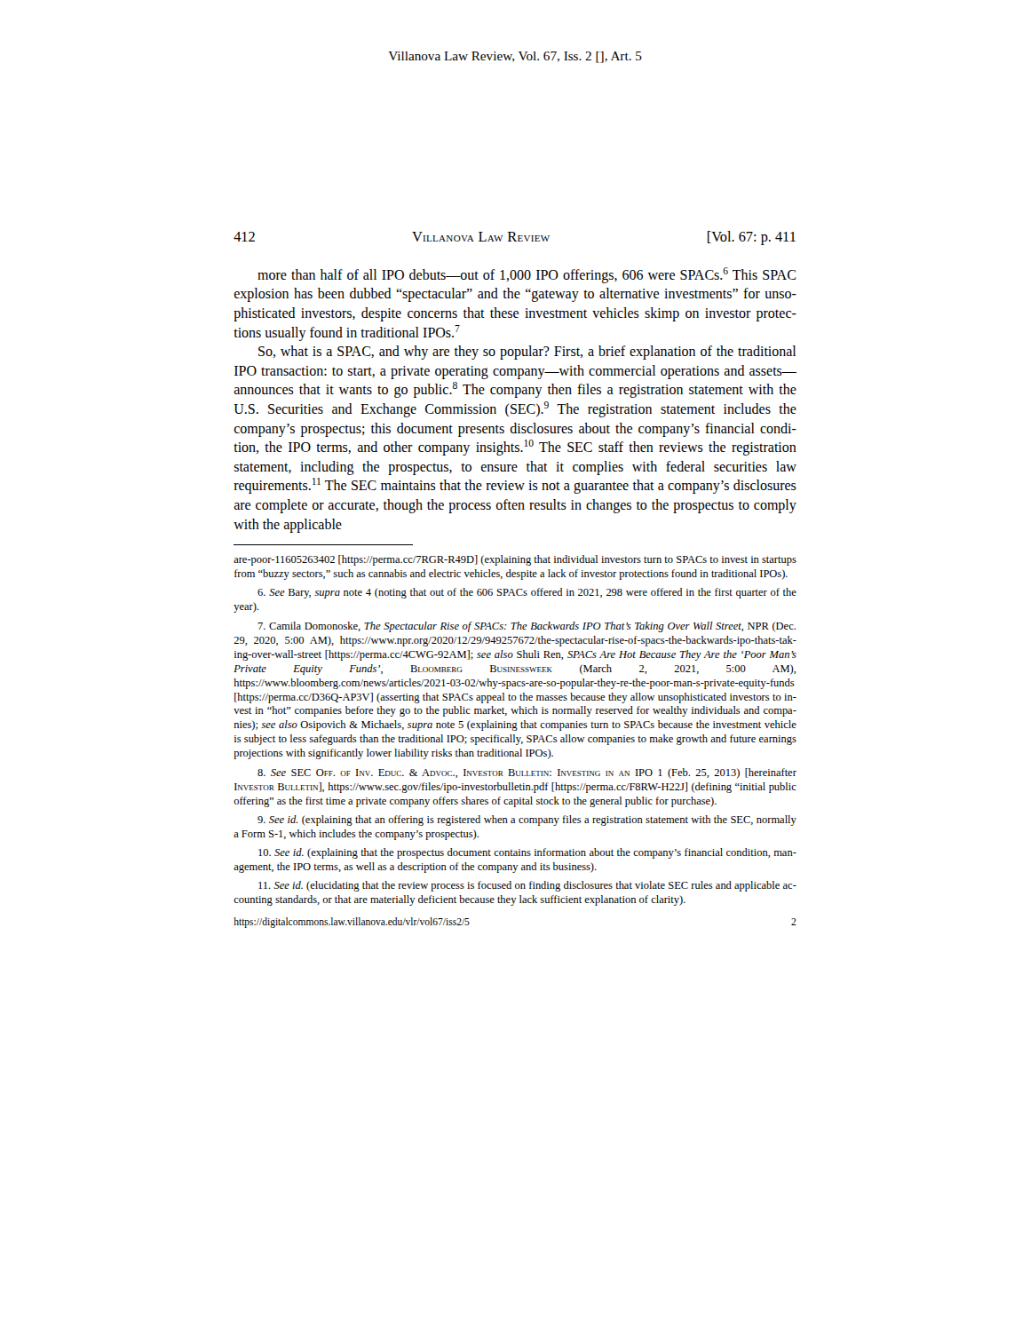Villanova Law Review, Vol. 67, Iss. 2 [], Art. 5
412 Villanova Law Review [Vol. 67: p. 411
more than half of all IPO debuts—out of 1,000 IPO offerings, 606 were SPACs.6 This SPAC explosion has been dubbed “spectacular” and the “gateway to alternative investments” for unsophisticated investors, despite concerns that these investment vehicles skimp on investor protections usually found in traditional IPOs.7
So, what is a SPAC, and why are they so popular? First, a brief explanation of the traditional IPO transaction: to start, a private operating company—with commercial operations and assets—announces that it wants to go public.8 The company then files a registration statement with the U.S. Securities and Exchange Commission (SEC).9 The registration statement includes the company’s prospectus; this document presents disclosures about the company’s financial condition, the IPO terms, and other company insights.10 The SEC staff then reviews the registration statement, including the prospectus, to ensure that it complies with federal securities law requirements.11 The SEC maintains that the review is not a guarantee that a company’s disclosures are complete or accurate, though the process often results in changes to the prospectus to comply with the applicable
are-poor-11605263402 [https://perma.cc/7RGR-R49D] (explaining that individual investors turn to SPACs to invest in startups from “buzzy sectors,” such as cannabis and electric vehicles, despite a lack of investor protections found in traditional IPOs).
6. See Bary, supra note 4 (noting that out of the 606 SPACs offered in 2021, 298 were offered in the first quarter of the year).
7. Camila Domonoske, The Spectacular Rise of SPACs: The Backwards IPO That’s Taking Over Wall Street, NPR (Dec. 29, 2020, 5:00 AM), https://www.npr.org/2020/12/29/949257672/the-spectacular-rise-of-spacs-the-backwards-ipo-thats-taking-over-wall-street [https://perma.cc/4CWG-92AM]; see also Shuli Ren, SPACs Are Hot Because They Are the ‘Poor Man’s Private Equity Funds’, Bloomberg Businessweek (March 2, 2021, 5:00 AM), https://www.bloomberg.com/news/articles/2021-03-02/why-spacs-are-so-popular-they-re-the-poor-man-s-private-equity-funds [https://perma.cc/D36Q-AP3V] (asserting that SPACs appeal to the masses because they allow unsophisticated investors to invest in “hot” companies before they go to the public market, which is normally reserved for wealthy individuals and companies); see also Osipovich & Michaels, supra note 5 (explaining that companies turn to SPACs because the investment vehicle is subject to less safeguards than the traditional IPO; specifically, SPACs allow companies to make growth and future earnings projections with significantly lower liability risks than traditional IPOs).
8. See SEC Off. of Inv. Educ. & Advoc., Investor Bulletin: Investing in an IPO 1 (Feb. 25, 2013) [hereinafter Investor Bulletin], https://www.sec.gov/files/ipo-investorbulletin.pdf [https://perma.cc/F8RW-H22J] (defining “initial public offering” as the first time a private company offers shares of capital stock to the general public for purchase).
9. See id. (explaining that an offering is registered when a company files a registration statement with the SEC, normally a Form S-1, which includes the company’s prospectus).
10. See id. (explaining that the prospectus document contains information about the company’s financial condition, management, the IPO terms, as well as a description of the company and its business).
11. See id. (elucidating that the review process is focused on finding disclosures that violate SEC rules and applicable accounting standards, or that are materially deficient because they lack sufficient explanation of clarity).
https://digitalcommons.law.villanova.edu/vlr/vol67/iss2/5 2